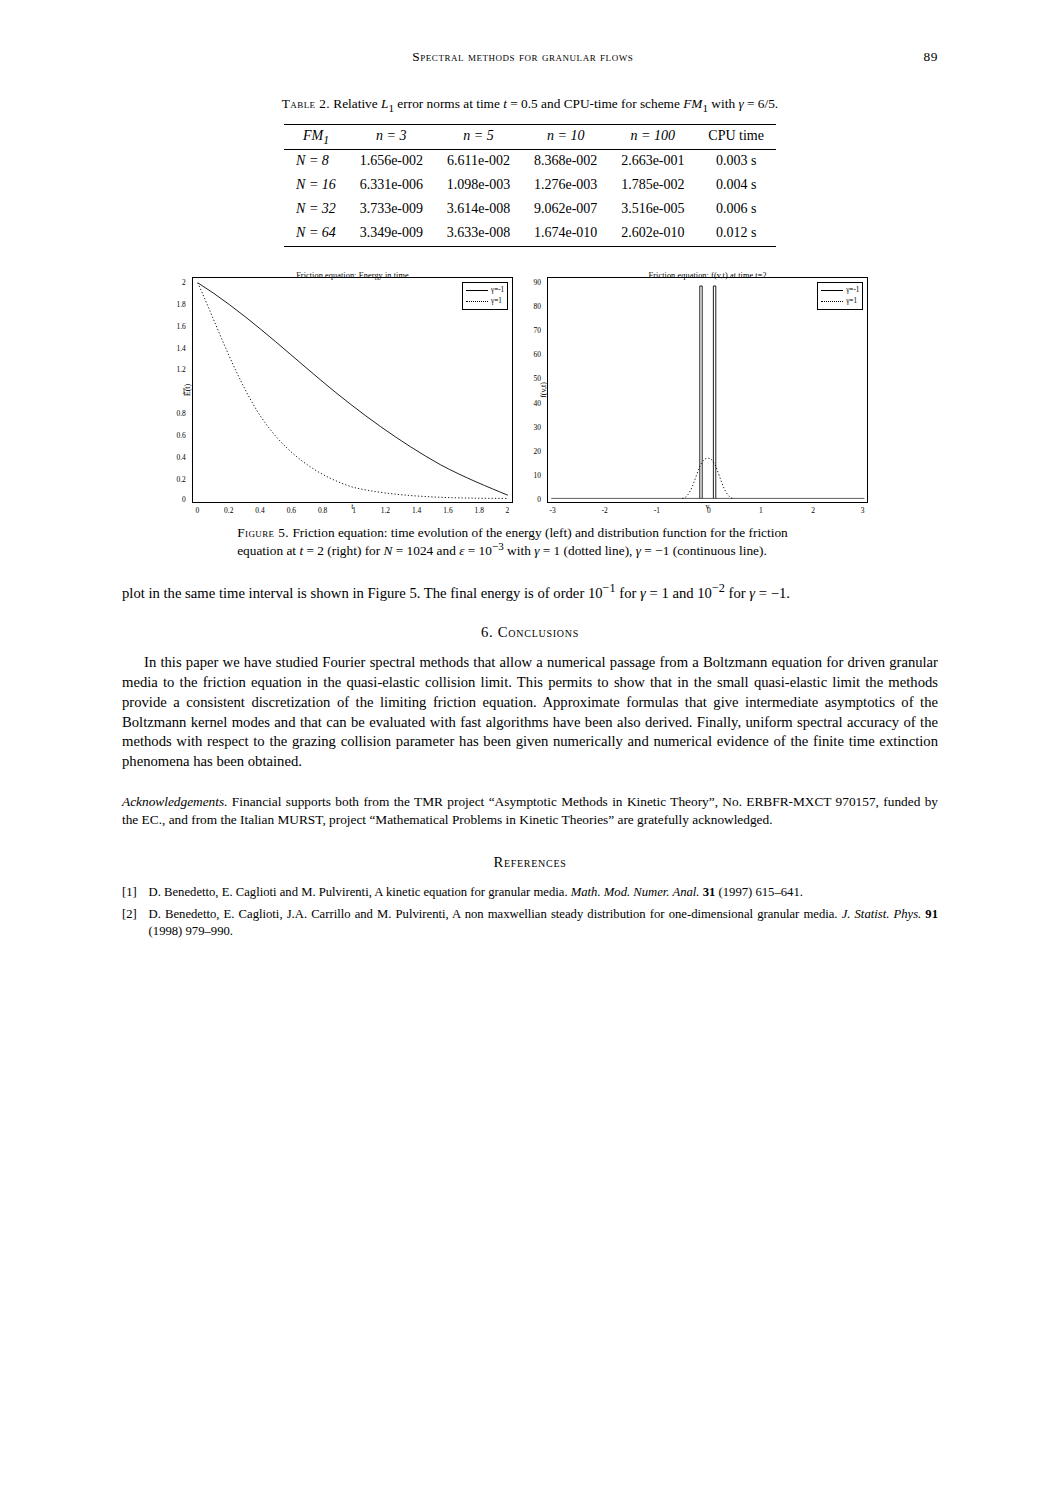Spectral methods for granular flows 89
Table 2. Relative L1 error norms at time t = 0.5 and CPU-time for scheme FM1 with γ = 6/5.
| FM 1 | n = 3 | n = 5 | n = 10 | n = 100 | CPU time |
| --- | --- | --- | --- | --- | --- |
| N = 8 | 1.656e-002 | 6.611e-002 | 8.368e-002 | 2.663e-001 | 0.003 s |
| N = 16 | 6.331e-006 | 1.098e-003 | 1.276e-003 | 1.785e-002 | 0.004 s |
| N = 32 | 3.733e-009 | 3.614e-008 | 9.062e-007 | 3.516e-005 | 0.006 s |
| N = 64 | 3.349e-009 | 3.633e-008 | 1.674e-010 | 2.602e-010 | 0.012 s |
Friction equation: Energy in time
γ=-1
γ=1
E(t)
t
2
1.8
1.6
1.4
1.2
1
0.8
0.6
0.4
0.2
0
0
0.2
0.4
0.6
0.8
1
1.2
1.4
1.6
1.8
2
Friction equation: f(v,t) at time t=2
γ=-1
γ=1
f(v,t)
v
90
80
70
60
50
40
30
20
10
0
-3
-2
-1
0
1
2
3
Figure 5. Friction equation: time evolution of the energy (left) and distribution function for the friction equation at t = 2 (right) for N = 1024 and ε = 10−3 with γ = 1 (dotted line), γ = −1 (continuous line).
plot in the same time interval is shown in Figure 5. The final energy is of order 10−1 for γ = 1 and 10−2 for γ = −1.
6. Conclusions
In this paper we have studied Fourier spectral methods that allow a numerical passage from a Boltzmann equation for driven granular media to the friction equation in the quasi-elastic collision limit. This permits to show that in the small quasi-elastic limit the methods provide a consistent discretization of the limiting friction equation. Approximate formulas that give intermediate asymptotics of the Boltzmann kernel modes and that can be evaluated with fast algorithms have been also derived. Finally, uniform spectral accuracy of the methods with respect to the grazing collision parameter has been given numerically and numerical evidence of the finite time extinction phenomena has been obtained.
Acknowledgements. Financial supports both from the TMR project “Asymptotic Methods in Kinetic Theory”, No. ERBFR-MXCT 970157, funded by the EC., and from the Italian MURST, project “Mathematical Problems in Kinetic Theories” are gratefully acknowledged.
References
[1] D. Benedetto, E. Caglioti and M. Pulvirenti, A kinetic equation for granular media. Math. Mod. Numer. Anal. 31 (1997) 615–641.
[2] D. Benedetto, E. Caglioti, J.A. Carrillo and M. Pulvirenti, A non maxwellian steady distribution for one-dimensional granular media. J. Statist. Phys. 91 (1998) 979–990.